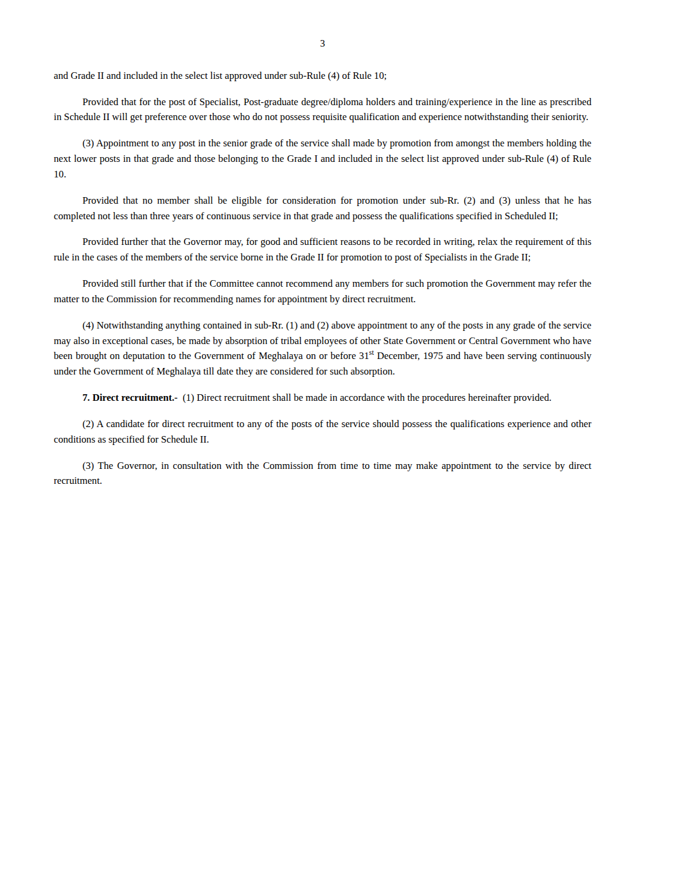3
and Grade II and included in the select list approved under sub-Rule (4) of Rule 10;
Provided that for the post of Specialist, Post-graduate degree/diploma holders and training/experience in the line as prescribed in Schedule II will get preference over those who do not possess requisite qualification and experience notwithstanding their seniority.
(3) Appointment to any post in the senior grade of the service shall made by promotion from amongst the members holding the next lower posts in that grade and those belonging to the Grade I and included in the select list approved under sub-Rule (4) of Rule 10.
Provided that no member shall be eligible for consideration for promotion under sub-Rr. (2) and (3) unless that he has completed not less than three years of continuous service in that grade and possess the qualifications specified in Scheduled II;
Provided further that the Governor may, for good and sufficient reasons to be recorded in writing, relax the requirement of this rule in the cases of the members of the service borne in the Grade II for promotion to post of Specialists in the Grade II;
Provided still further that if the Committee cannot recommend any members for such promotion the Government may refer the matter to the Commission for recommending names for appointment by direct recruitment.
(4) Notwithstanding anything contained in sub-Rr. (1) and (2) above appointment to any of the posts in any grade of the service may also in exceptional cases, be made by absorption of tribal employees of other State Government or Central Government who have been brought on deputation to the Government of Meghalaya on or before 31st December, 1975 and have been serving continuously under the Government of Meghalaya till date they are considered for such absorption.
7. Direct recruitment.- (1) Direct recruitment shall be made in accordance with the procedures hereinafter provided.
(2) A candidate for direct recruitment to any of the posts of the service should possess the qualifications experience and other conditions as specified for Schedule II.
(3) The Governor, in consultation with the Commission from time to time may make appointment to the service by direct recruitment.